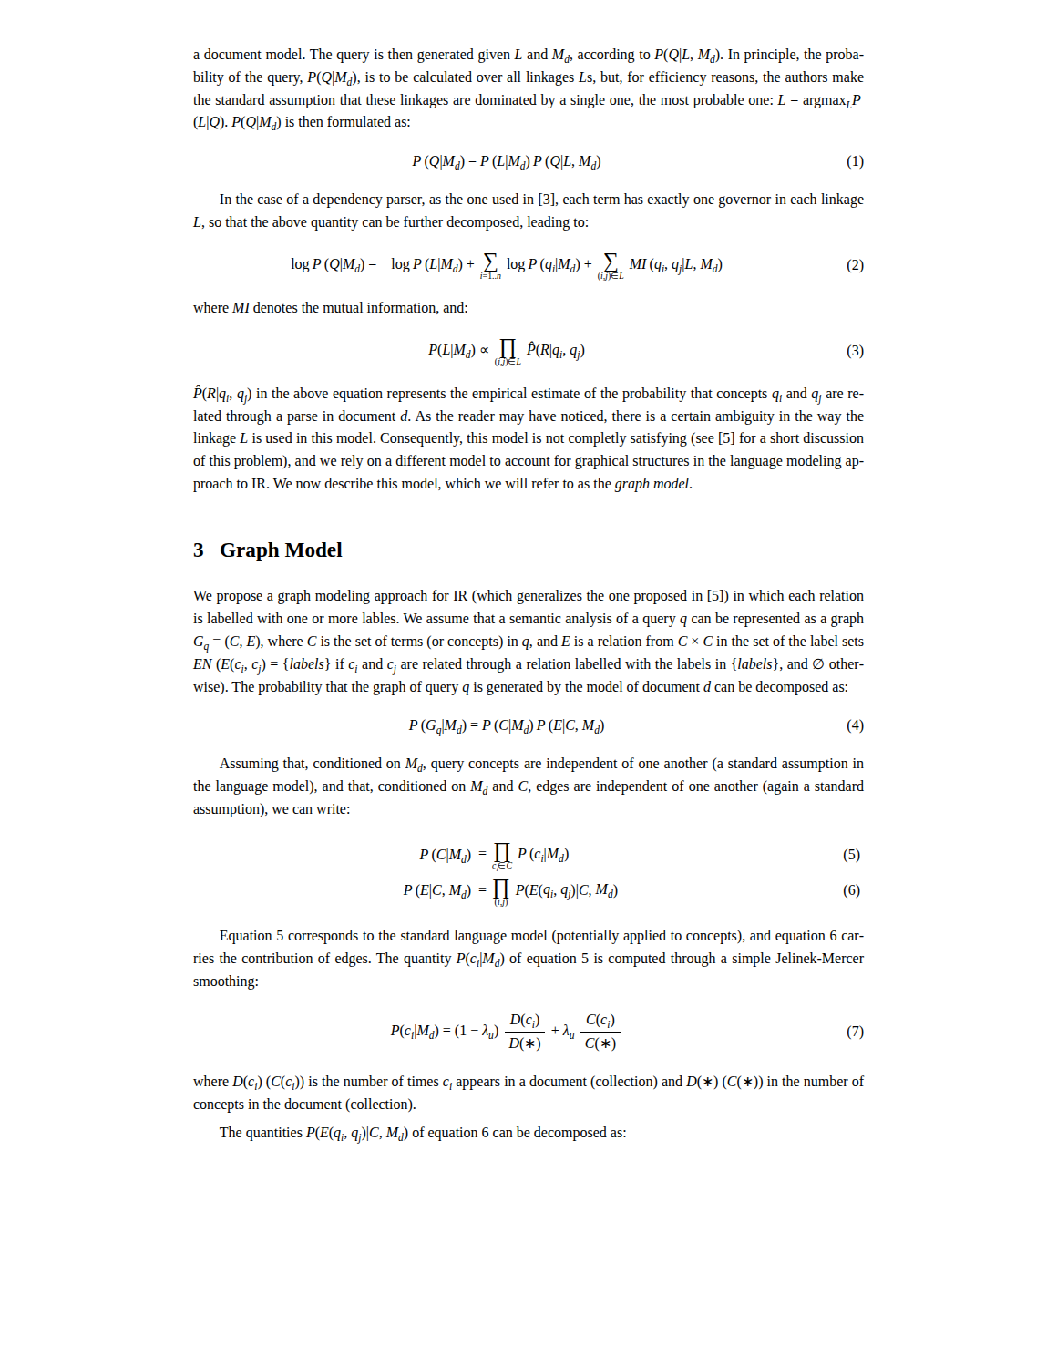a document model. The query is then generated given L and Md, according to P(Q|L, Md). In principle, the probability of the query, P(Q|Md), is to be calculated over all linkages Ls, but, for efficiency reasons, the authors make the standard assumption that these linkages are dominated by a single one, the most probable one: L = argmaxLP (L|Q). P(Q|Md) is then formulated as:
P (Q|Md) = P (L|Md) P (Q|L, Md)
(1)
In the case of a dependency parser, as the one used in [3], each term has exactly one governor in each linkage L, so that the above quantity can be further decomposed, leading to:
log P (Q|Md) = log P (L|Md) + ∑i=1..n log P (qi|Md) + ∑(i,j)∈L MI (qi, qj|L, Md)
(2)
where MI denotes the mutual information, and:
P(L|Md) ∝ ∏(i,j)∈L P̂(R|qi, qj)
(3)
P̂(R|qi, qj) in the above equation represents the empirical estimate of the probability that concepts qi and qj are related through a parse in document d. As the reader may have noticed, there is a certain ambiguity in the way the linkage L is used in this model. Consequently, this model is not completly satisfying (see [5] for a short discussion of this problem), and we rely on a different model to account for graphical structures in the language modeling approach to IR. We now describe this model, which we will refer to as the graph model.
3 Graph Model
We propose a graph modeling approach for IR (which generalizes the one proposed in [5]) in which each relation is labelled with one or more lables. We assume that a semantic analysis of a query q can be represented as a graph Gq = (C, E), where C is the set of terms (or concepts) in q, and E is a relation from C × C in the set of the label sets EN (E(ci, cj) = {labels} if ci and cj are related through a relation labelled with the labels in {labels}, and ∅ otherwise). The probability that the graph of query q is generated by the model of document d can be decomposed as:
P (Gq|Md) = P (C|Md) P (E|C, Md)
(4)
Assuming that, conditioned on Md, query concepts are independent of one another (a standard assumption in the language model), and that, conditioned on Md and C, edges are independent of one another (again a standard assumption), we can write:
| P ( C / M d ) | = ∏ c i ∈ C P ( c i / M d ) | (5) |
| P ( E / C , M d ) | = ∏ ( i , j ) P ( E ( q i , q j )/ C , M d ) | (6) |
Equation 5 corresponds to the standard language model (potentially applied to concepts), and equation 6 carries the contribution of edges. The quantity P(ci|Md) of equation 5 is computed through a simple Jelinek-Mercer smoothing:
P(ci|Md) = (1 − λu) D(ci) D(∗) + λu C(ci) C(∗)
(7)
where D(ci) (C(ci)) is the number of times ci appears in a document (collection) and D(∗) (C(∗)) in the number of concepts in the document (collection).
The quantities P(E(qi, qj)|C, Md) of equation 6 can be decomposed as: